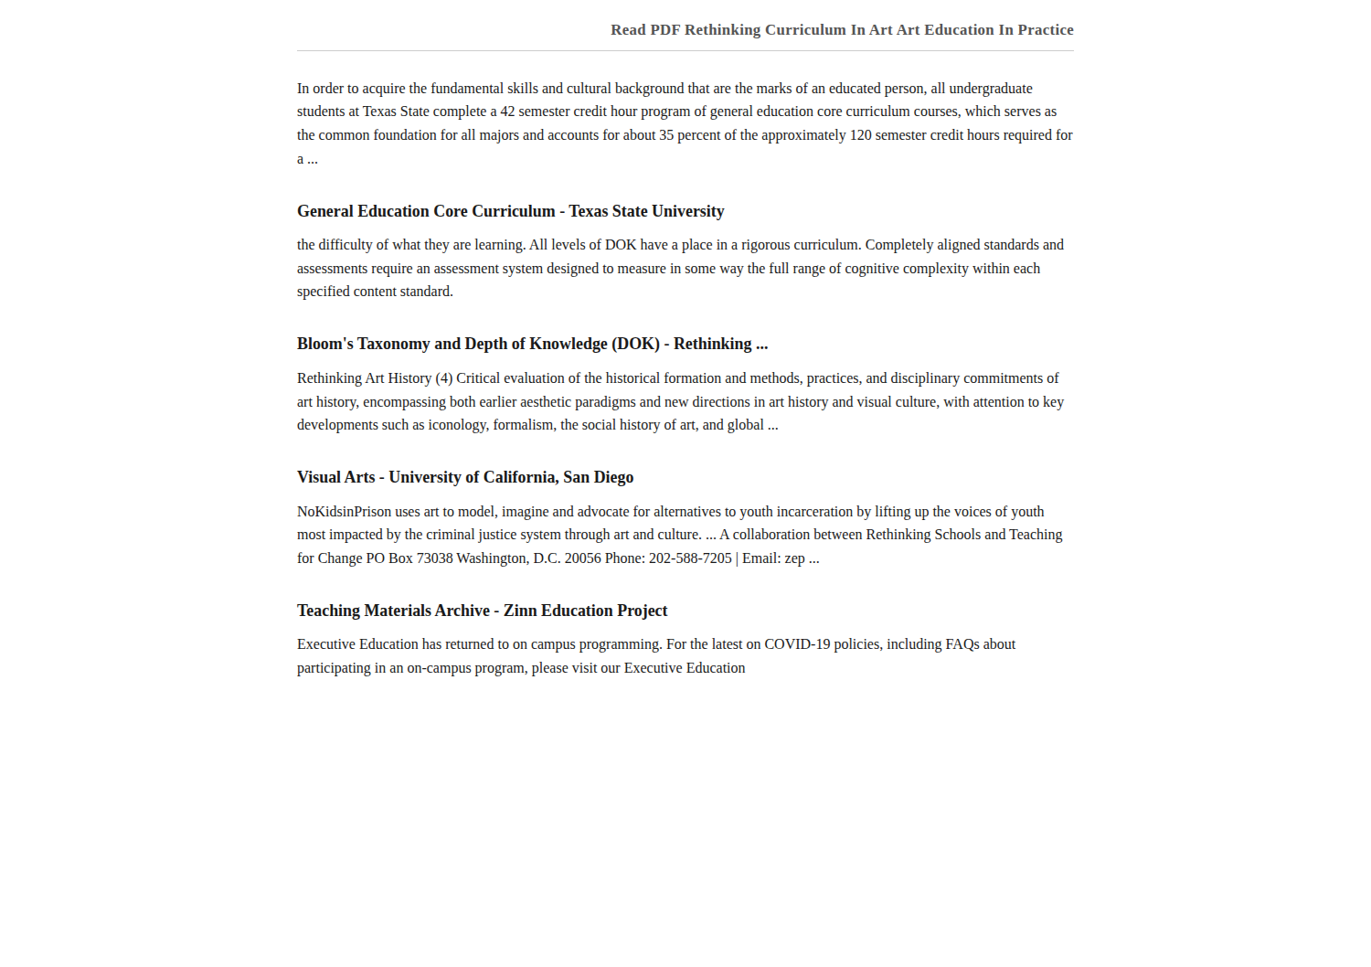Read PDF Rethinking Curriculum In Art Art Education In Practice
In order to acquire the fundamental skills and cultural background that are the marks of an educated person, all undergraduate students at Texas State complete a 42 semester credit hour program of general education core curriculum courses, which serves as the common foundation for all majors and accounts for about 35 percent of the approximately 120 semester credit hours required for a ...
General Education Core Curriculum - Texas State University
the difficulty of what they are learning. All levels of DOK have a place in a rigorous curriculum. Completely aligned standards and assessments require an assessment system designed to measure in some way the full range of cognitive complexity within each specified content standard.
Bloom's Taxonomy and Depth of Knowledge (DOK) - Rethinking ...
Rethinking Art History (4) Critical evaluation of the historical formation and methods, practices, and disciplinary commitments of art history, encompassing both earlier aesthetic paradigms and new directions in art history and visual culture, with attention to key developments such as iconology, formalism, the social history of art, and global ...
Visual Arts - University of California, San Diego
NoKidsinPrison uses art to model, imagine and advocate for alternatives to youth incarceration by lifting up the voices of youth most impacted by the criminal justice system through art and culture. ... A collaboration between Rethinking Schools and Teaching for Change PO Box 73038 Washington, D.C. 20056 Phone: 202-588-7205 | Email: zep ...
Teaching Materials Archive - Zinn Education Project
Executive Education has returned to on campus programming. For the latest on COVID-19 policies, including FAQs about participating in an on-campus program, please visit our Executive Education